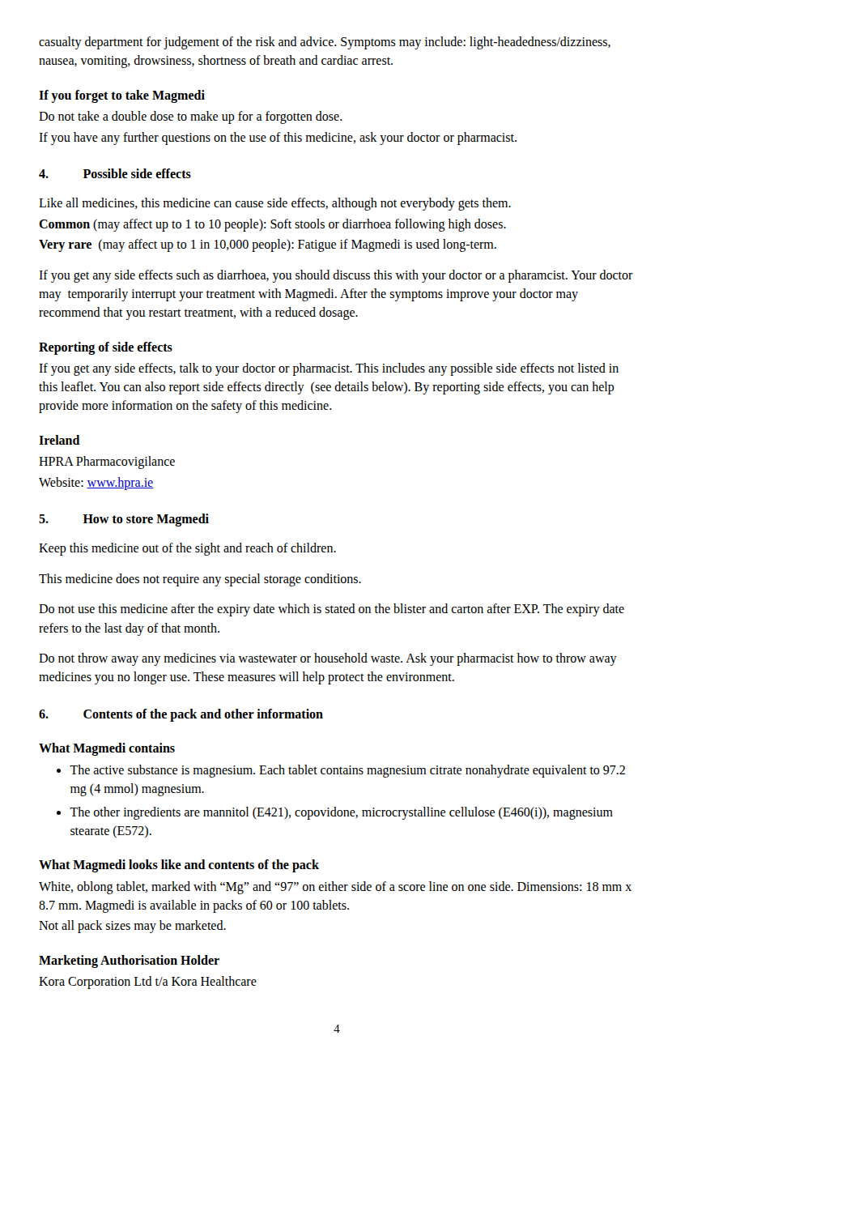casualty department for judgement of the risk and advice. Symptoms may include: light-headedness/dizziness, nausea, vomiting, drowsiness, shortness of breath and cardiac arrest.
If you forget to take Magmedi
Do not take a double dose to make up for a forgotten dose.
If you have any further questions on the use of this medicine, ask your doctor or pharmacist.
4. Possible side effects
Like all medicines, this medicine can cause side effects, although not everybody gets them.
Common (may affect up to 1 to 10 people): Soft stools or diarrhoea following high doses.
Very rare (may affect up to 1 in 10,000 people): Fatigue if Magmedi is used long-term.
If you get any side effects such as diarrhoea, you should discuss this with your doctor or a pharamcist. Your doctor may temporarily interrupt your treatment with Magmedi. After the symptoms improve your doctor may recommend that you restart treatment, with a reduced dosage.
Reporting of side effects
If you get any side effects, talk to your doctor or pharmacist. This includes any possible side effects not listed in this leaflet. You can also report side effects directly (see details below). By reporting side effects, you can help provide more information on the safety of this medicine.
Ireland
HPRA Pharmacovigilance
Website: www.hpra.ie
5. How to store Magmedi
Keep this medicine out of the sight and reach of children.
This medicine does not require any special storage conditions.
Do not use this medicine after the expiry date which is stated on the blister and carton after EXP. The expiry date refers to the last day of that month.
Do not throw away any medicines via wastewater or household waste. Ask your pharmacist how to throw away medicines you no longer use. These measures will help protect the environment.
6. Contents of the pack and other information
What Magmedi contains
The active substance is magnesium. Each tablet contains magnesium citrate nonahydrate equivalent to 97.2 mg (4 mmol) magnesium.
The other ingredients are mannitol (E421), copovidone, microcrystalline cellulose (E460(i)), magnesium stearate (E572).
What Magmedi looks like and contents of the pack
White, oblong tablet, marked with “Mg” and “97” on either side of a score line on one side. Dimensions: 18 mm x 8.7 mm. Magmedi is available in packs of 60 or 100 tablets.
Not all pack sizes may be marketed.
Marketing Authorisation Holder
Kora Corporation Ltd t/a Kora Healthcare
4